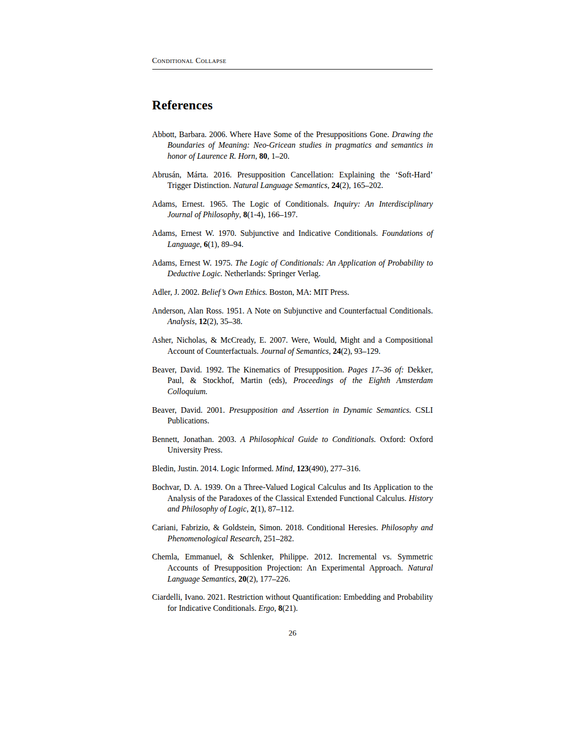Conditional Collapse
References
Abbott, Barbara. 2006. Where Have Some of the Presuppositions Gone. Drawing the Boundaries of Meaning: Neo-Gricean studies in pragmatics and semantics in honor of Laurence R. Horn, 80, 1–20.
Abrusán, Márta. 2016. Presupposition Cancellation: Explaining the ‘Soft-Hard’ Trigger Distinction. Natural Language Semantics, 24(2), 165–202.
Adams, Ernest. 1965. The Logic of Conditionals. Inquiry: An Interdisciplinary Journal of Philosophy, 8(1-4), 166–197.
Adams, Ernest W. 1970. Subjunctive and Indicative Conditionals. Foundations of Language, 6(1), 89–94.
Adams, Ernest W. 1975. The Logic of Conditionals: An Application of Probability to Deductive Logic. Netherlands: Springer Verlag.
Adler, J. 2002. Belief’s Own Ethics. Boston, MA: MIT Press.
Anderson, Alan Ross. 1951. A Note on Subjunctive and Counterfactual Conditionals. Analysis, 12(2), 35–38.
Asher, Nicholas, & McCready, E. 2007. Were, Would, Might and a Compositional Account of Counterfactuals. Journal of Semantics, 24(2), 93–129.
Beaver, David. 1992. The Kinematics of Presupposition. Pages 17–36 of: Dekker, Paul, & Stockhof, Martin (eds), Proceedings of the Eighth Amsterdam Colloquium.
Beaver, David. 2001. Presupposition and Assertion in Dynamic Semantics. CSLI Publications.
Bennett, Jonathan. 2003. A Philosophical Guide to Conditionals. Oxford: Oxford University Press.
Bledin, Justin. 2014. Logic Informed. Mind, 123(490), 277–316.
Bochvar, D. A. 1939. On a Three-Valued Logical Calculus and Its Application to the Analysis of the Paradoxes of the Classical Extended Functional Calculus. History and Philosophy of Logic, 2(1), 87–112.
Cariani, Fabrizio, & Goldstein, Simon. 2018. Conditional Heresies. Philosophy and Phenomenological Research, 251–282.
Chemla, Emmanuel, & Schlenker, Philippe. 2012. Incremental vs. Symmetric Accounts of Presupposition Projection: An Experimental Approach. Natural Language Semantics, 20(2), 177–226.
Ciardelli, Ivano. 2021. Restriction without Quantification: Embedding and Probability for Indicative Conditionals. Ergo, 8(21).
26